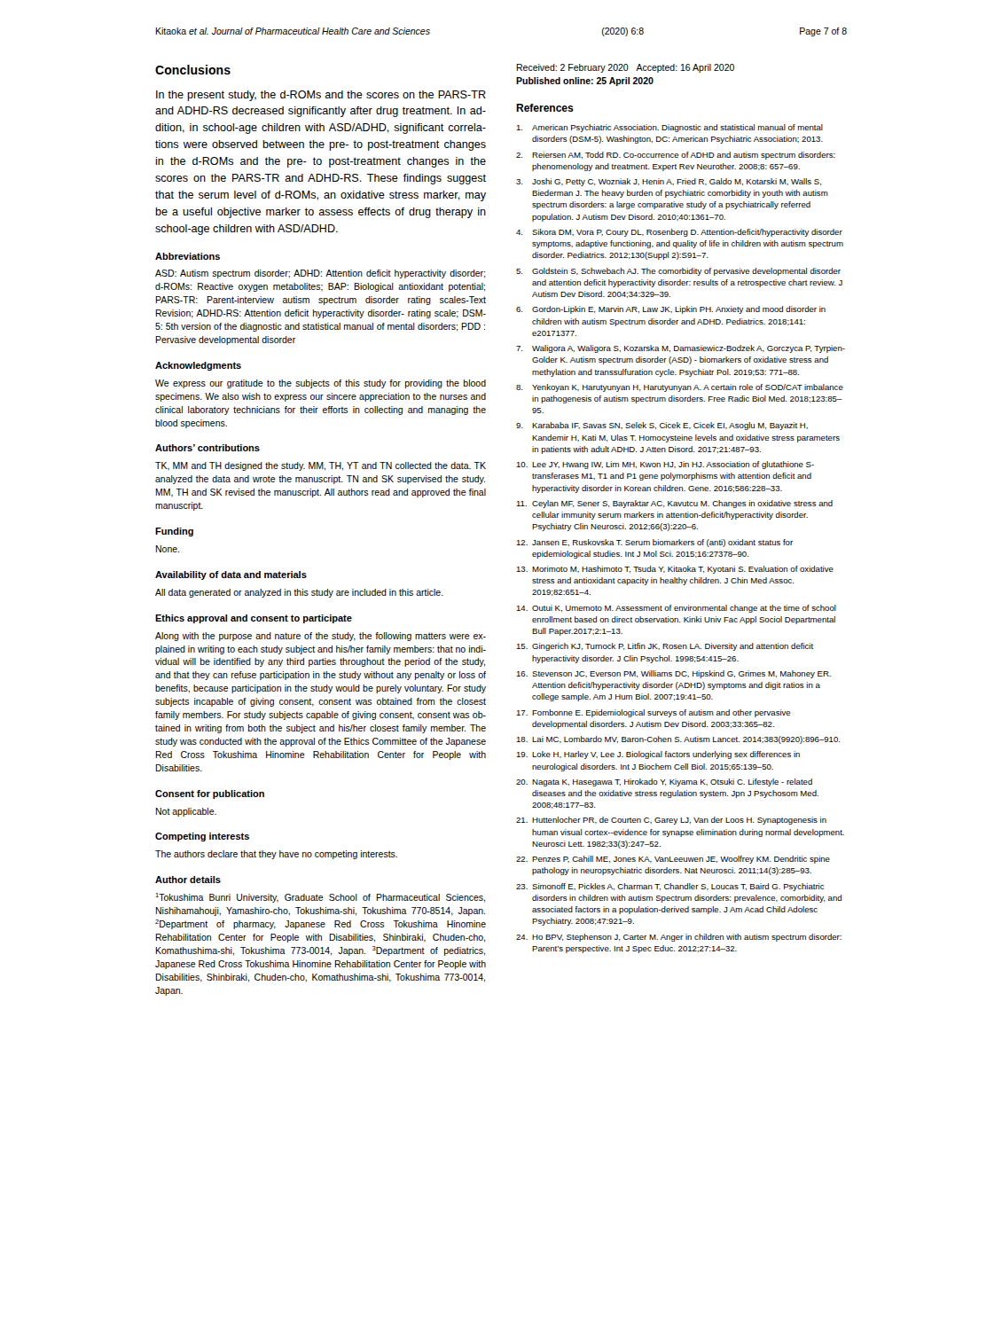Kitaoka et al. Journal of Pharmaceutical Health Care and Sciences
(2020) 6:8
Page 7 of 8
Conclusions
In the present study, the d-ROMs and the scores on the PARS-TR and ADHD-RS decreased significantly after drug treatment. In addition, in school-age children with ASD/ADHD, significant correlations were observed between the pre- to post-treatment changes in the d-ROMs and the pre- to post-treatment changes in the scores on the PARS-TR and ADHD-RS. These findings suggest that the serum level of d-ROMs, an oxidative stress marker, may be a useful objective marker to assess effects of drug therapy in school-age children with ASD/ADHD.
Abbreviations
ASD: Autism spectrum disorder; ADHD: Attention deficit hyperactivity disorder; d-ROMs: Reactive oxygen metabolites; BAP: Biological antioxidant potential; PARS-TR: Parent-interview autism spectrum disorder rating scales-Text Revision; ADHD-RS: Attention deficit hyperactivity disorder- rating scale; DSM-5: 5th version of the diagnostic and statistical manual of mental disorders; PDD : Pervasive developmental disorder
Acknowledgments
We express our gratitude to the subjects of this study for providing the blood specimens. We also wish to express our sincere appreciation to the nurses and clinical laboratory technicians for their efforts in collecting and managing the blood specimens.
Authors’ contributions
TK, MM and TH designed the study. MM, TH, YT and TN collected the data. TK analyzed the data and wrote the manuscript. TN and SK supervised the study. MM, TH and SK revised the manuscript. All authors read and approved the final manuscript.
Funding
None.
Availability of data and materials
All data generated or analyzed in this study are included in this article.
Ethics approval and consent to participate
Along with the purpose and nature of the study, the following matters were explained in writing to each study subject and his/her family members: that no individual will be identified by any third parties throughout the period of the study, and that they can refuse participation in the study without any penalty or loss of benefits, because participation in the study would be purely voluntary. For study subjects incapable of giving consent, consent was obtained from the closest family members. For study subjects capable of giving consent, consent was obtained in writing from both the subject and his/her closest family member. The study was conducted with the approval of the Ethics Committee of the Japanese Red Cross Tokushima Hinomine Rehabilitation Center for People with Disabilities.
Consent for publication
Not applicable.
Competing interests
The authors declare that they have no competing interests.
Author details
1Tokushima Bunri University, Graduate School of Pharmaceutical Sciences, Nishihamahouji, Yamashiro-cho, Tokushima-shi, Tokushima 770-8514, Japan. 2Department of pharmacy, Japanese Red Cross Tokushima Hinomine Rehabilitation Center for People with Disabilities, Shinbiraki, Chuden-cho, Komathushima-shi, Tokushima 773-0014, Japan. 3Department of pediatrics, Japanese Red Cross Tokushima Hinomine Rehabilitation Center for People with Disabilities, Shinbiraki, Chuden-cho, Komathushima-shi, Tokushima 773-0014, Japan.
Received: 2 February 2020 Accepted: 16 April 2020 Published online: 25 April 2020
References
American Psychiatric Association. Diagnostic and statistical manual of mental disorders (DSM-5). Washington, DC: American Psychiatric Association; 2013.
Reiersen AM, Todd RD. Co-occurrence of ADHD and autism spectrum disorders: phenomenology and treatment. Expert Rev Neurother. 2008;8: 657–69.
Joshi G, Petty C, Wozniak J, Henin A, Fried R, Galdo M, Kotarski M, Walls S, Biederman J. The heavy burden of psychiatric comorbidity in youth with autism spectrum disorders: a large comparative study of a psychiatrically referred population. J Autism Dev Disord. 2010;40:1361–70.
Sikora DM, Vora P, Coury DL, Rosenberg D. Attention-deficit/hyperactivity disorder symptoms, adaptive functioning, and quality of life in children with autism spectrum disorder. Pediatrics. 2012;130(Suppl 2):S91–7.
Goldstein S, Schwebach AJ. The comorbidity of pervasive developmental disorder and attention deficit hyperactivity disorder: results of a retrospective chart review. J Autism Dev Disord. 2004;34:329–39.
Gordon-Lipkin E, Marvin AR, Law JK, Lipkin PH. Anxiety and mood disorder in children with autism Spectrum disorder and ADHD. Pediatrics. 2018;141: e20171377.
Waligora A, Waligora S, Kozarska M, Damasiewicz-Bodzek A, Gorczyca P, Tyrpien-Golder K. Autism spectrum disorder (ASD) - biomarkers of oxidative stress and methylation and transsulfuration cycle. Psychiatr Pol. 2019;53: 771–88.
Yenkoyan K, Harutyunyan H, Harutyunyan A. A certain role of SOD/CAT imbalance in pathogenesis of autism spectrum disorders. Free Radic Biol Med. 2018;123:85–95.
Karababa IF, Savas SN, Selek S, Cicek E, Cicek EI, Asoglu M, Bayazit H, Kandemir H, Kati M, Ulas T. Homocysteine levels and oxidative stress parameters in patients with adult ADHD. J Atten Disord. 2017;21:487–93.
Lee JY, Hwang IW, Lim MH, Kwon HJ, Jin HJ. Association of glutathione S-transferases M1, T1 and P1 gene polymorphisms with attention deficit and hyperactivity disorder in Korean children. Gene. 2016;586:228–33.
Ceylan MF, Sener S, Bayraktar AC, Kavutcu M. Changes in oxidative stress and cellular immunity serum markers in attention-deficit/hyperactivity disorder. Psychiatry Clin Neurosci. 2012;66(3):220–6.
Jansen E, Ruskovska T. Serum biomarkers of (anti) oxidant status for epidemiological studies. Int J Mol Sci. 2015;16:27378–90.
Morimoto M, Hashimoto T, Tsuda Y, Kitaoka T, Kyotani S. Evaluation of oxidative stress and antioxidant capacity in healthy children. J Chin Med Assoc. 2019;82:651–4.
Outui K, Umemoto M. Assessment of environmental change at the time of school enrollment based on direct observation. Kinki Univ Fac Appl Sociol Departmental Bull Paper.2017;2:1–13.
Gingerich KJ, Turnock P, Litfin JK, Rosen LA. Diversity and attention deficit hyperactivity disorder. J Clin Psychol. 1998;54:415–26.
Stevenson JC, Everson PM, Williams DC, Hipskind G, Grimes M, Mahoney ER. Attention deficit/hyperactivity disorder (ADHD) symptoms and digit ratios in a college sample. Am J Hum Biol. 2007;19:41–50.
Fombonne E. Epidemiological surveys of autism and other pervasive developmental disorders. J Autism Dev Disord. 2003;33:365–82.
Lai MC, Lombardo MV, Baron-Cohen S. Autism Lancet. 2014;383(9920):896–910.
Loke H, Harley V, Lee J. Biological factors underlying sex differences in neurological disorders. Int J Biochem Cell Biol. 2015;65:139–50.
Nagata K, Hasegawa T, Hirokado Y, Kiyama K, Otsuki C. Lifestyle - related diseases and the oxidative stress regulation system. Jpn J Psychosom Med. 2008;48:177–83.
Huttenlocher PR, de Courten C, Garey LJ, Van der Loos H. Synaptogenesis in human visual cortex--evidence for synapse elimination during normal development. Neurosci Lett. 1982;33(3):247–52.
Penzes P, Cahill ME, Jones KA, VanLeeuwen JE, Woolfrey KM. Dendritic spine pathology in neuropsychiatric disorders. Nat Neurosci. 2011;14(3):285–93.
Simonoff E, Pickles A, Charman T, Chandler S, Loucas T, Baird G. Psychiatric disorders in children with autism Spectrum disorders: prevalence, comorbidity, and associated factors in a population-derived sample. J Am Acad Child Adolesc Psychiatry. 2008;47:921–9.
Ho BPV, Stephenson J, Carter M. Anger in children with autism spectrum disorder: Parent’s perspective. Int J Spec Educ. 2012;27:14–32.